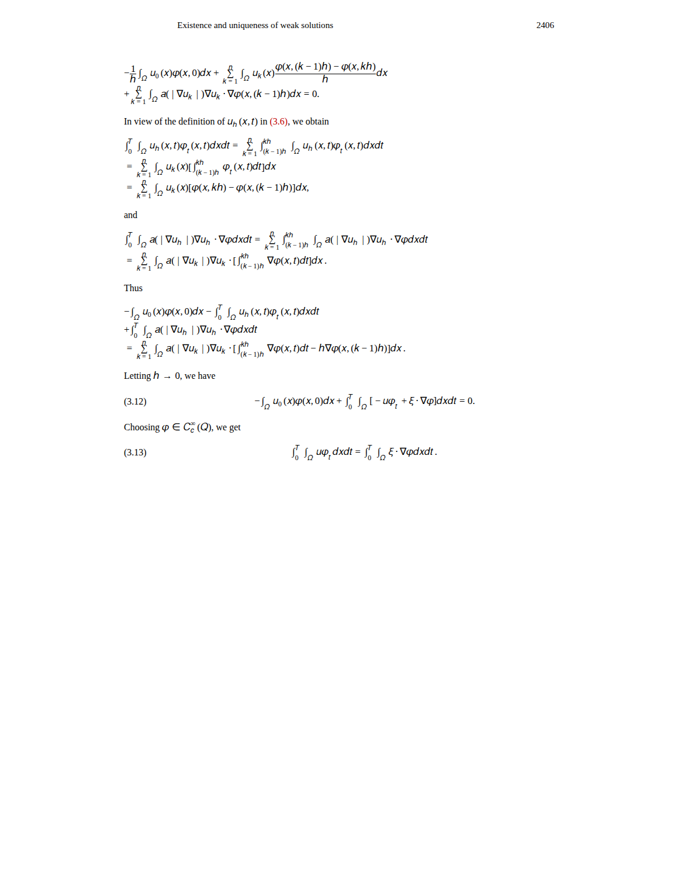Existence and uniqueness of weak solutions 2406
− 1h ∫Ω u0(x) φ(x,0) dx + ∑k=1n ∫Ω uk(x) φ(x,(k−1)h)−φ(x,kh) h dx + ∑k=1n ∫Ω a(|∇uk|) ∇uk ⋅ ∇φ(x,(k−1)h) dx =0.
In view of the definition of uh(x,t) in (3.6), we obtain
∫0T ∫Ω uh(x,t) φt(x,t) dxdt = ∑k=1n ∫(k−1)hkh ∫Ω uh(x,t) φt(x,t) dxdt = ∑k=1n ∫Ω uk(x) [ ∫(k−1)hkh φt(x,t)dt ] dx = ∑k=1n ∫Ω uk(x) [ φ(x,kh) − φ(x,(k−1)h) ] dx,
and
∫0T ∫Ω a(|∇uh|) ∇uh ⋅∇φ dxdt = ∑k=1n ∫(k−1)hkh ∫Ω a(|∇uh|) ∇uh ⋅∇φ dxdt = ∑k=1n ∫Ω a(|∇uk|) ∇uk ⋅ [ ∫(k−1)hkh ∇φ(x,t)dt ] dx.
Thus
− ∫Ω u0(x) φ(x,0) dx − ∫0T ∫Ω uh(x,t) φt(x,t) dxdt + ∫0T ∫Ω a(|∇uh|) ∇uh ⋅∇φ dxdt = ∑k=1n ∫Ω a(|∇uk|) ∇uk ⋅ [ ∫(k−1)hkh ∇φ(x,t)dt − h∇φ(x,(k−1)h) ] dx.
Letting h→0, we have
(3.12) − ∫Ω u0(x) φ(x,0) dx + ∫0T ∫Ω [ −uφt +ξ⋅∇φ ] dxdt =0.
Choosing φ∈Cc∞(Q), we get
(3.13) ∫0T ∫Ω uφt dxdt = ∫0T ∫Ω ξ⋅∇φ dxdt.